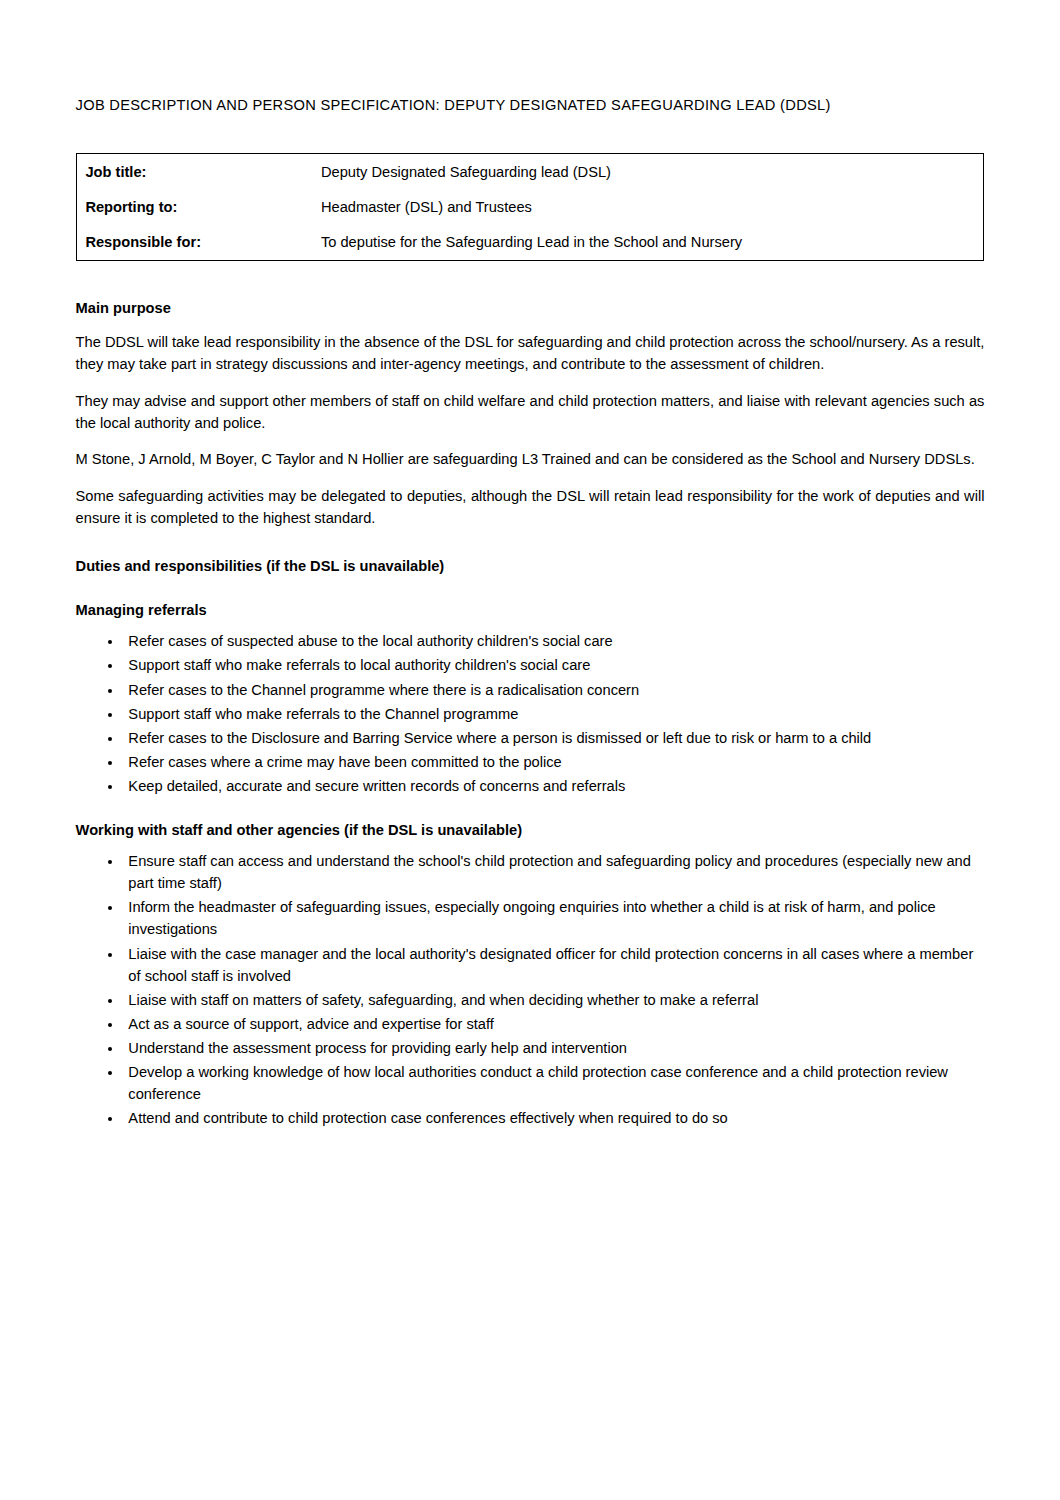JOB DESCRIPTION AND PERSON SPECIFICATION: DEPUTY DESIGNATED SAFEGUARDING LEAD (DDSL)
| Job title: | Deputy Designated Safeguarding lead (DSL) |
| Reporting to: | Headmaster (DSL) and Trustees |
| Responsible for: | To deputise for the Safeguarding Lead in the School and Nursery |
Main purpose
The DDSL will take lead responsibility in the absence of the DSL for safeguarding and child protection across the school/nursery. As a result, they may take part in strategy discussions and inter-agency meetings, and contribute to the assessment of children.
They may advise and support other members of staff on child welfare and child protection matters, and liaise with relevant agencies such as the local authority and police.
M Stone, J Arnold, M Boyer, C Taylor and N Hollier are safeguarding L3 Trained and can be considered as the School and Nursery DDSLs.
Some safeguarding activities may be delegated to deputies, although the DSL will retain lead responsibility for the work of deputies and will ensure it is completed to the highest standard.
Duties and responsibilities (if the DSL is unavailable)
Managing referrals
Refer cases of suspected abuse to the local authority children's social care
Support staff who make referrals to local authority children's social care
Refer cases to the Channel programme where there is a radicalisation concern
Support staff who make referrals to the Channel programme
Refer cases to the Disclosure and Barring Service where a person is dismissed or left due to risk or harm to a child
Refer cases where a crime may have been committed to the police
Keep detailed, accurate and secure written records of concerns and referrals
Working with staff and other agencies (if the DSL is unavailable)
Ensure staff can access and understand the school's child protection and safeguarding policy and procedures (especially new and part time staff)
Inform the headmaster of safeguarding issues, especially ongoing enquiries into whether a child is at risk of harm, and police investigations
Liaise with the case manager and the local authority's designated officer for child protection concerns in all cases where a member of school staff is involved
Liaise with staff on matters of safety, safeguarding, and when deciding whether to make a referral
Act as a source of support, advice and expertise for staff
Understand the assessment process for providing early help and intervention
Develop a working knowledge of how local authorities conduct a child protection case conference and a child protection review conference
Attend and contribute to child protection case conferences effectively when required to do so